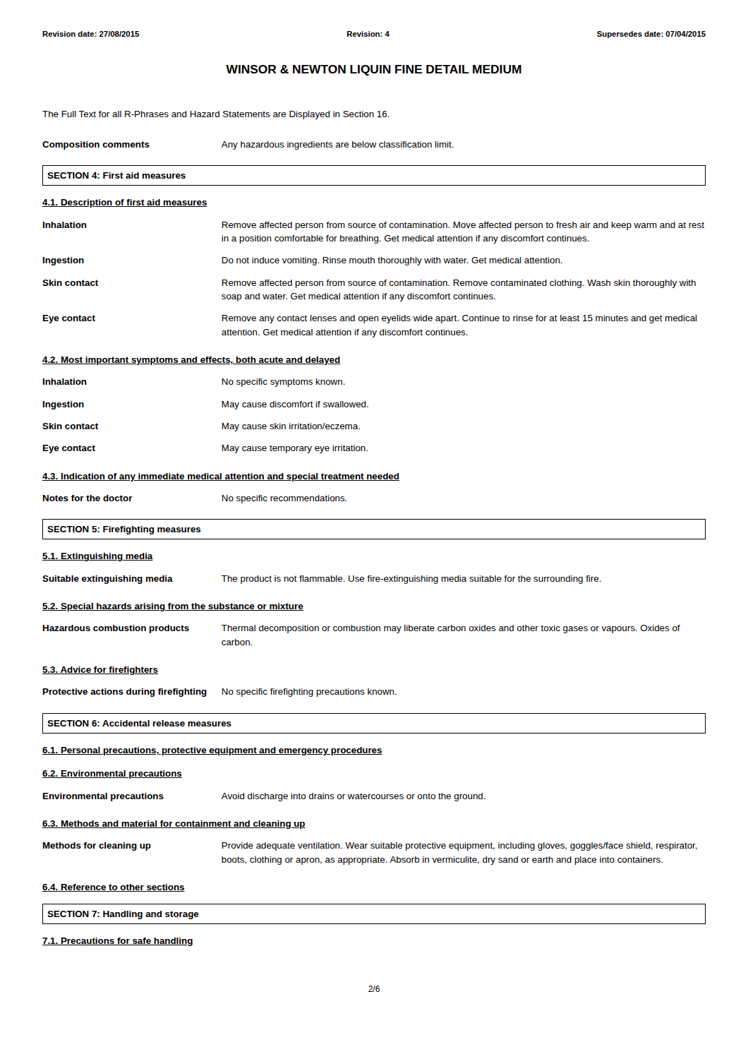Revision date: 27/08/2015 Revision: 4 Supersedes date: 07/04/2015
WINSOR & NEWTON LIQUIN FINE DETAIL MEDIUM
The Full Text for all R-Phrases and Hazard Statements are Displayed in Section 16.
| Composition comments | Any hazardous ingredients are below classification limit. |
SECTION 4: First aid measures
4.1. Description of first aid measures
| Inhalation | Remove affected person from source of contamination. Move affected person to fresh air and keep warm and at rest in a position comfortable for breathing. Get medical attention if any discomfort continues. |
| Ingestion | Do not induce vomiting. Rinse mouth thoroughly with water. Get medical attention. |
| Skin contact | Remove affected person from source of contamination. Remove contaminated clothing. Wash skin thoroughly with soap and water. Get medical attention if any discomfort continues. |
| Eye contact | Remove any contact lenses and open eyelids wide apart. Continue to rinse for at least 15 minutes and get medical attention. Get medical attention if any discomfort continues. |
4.2. Most important symptoms and effects, both acute and delayed
| Inhalation | No specific symptoms known. |
| Ingestion | May cause discomfort if swallowed. |
| Skin contact | May cause skin irritation/eczema. |
| Eye contact | May cause temporary eye irritation. |
4.3. Indication of any immediate medical attention and special treatment needed
| Notes for the doctor | No specific recommendations. |
SECTION 5: Firefighting measures
5.1. Extinguishing media
| Suitable extinguishing media | The product is not flammable. Use fire-extinguishing media suitable for the surrounding fire. |
5.2. Special hazards arising from the substance or mixture
| Hazardous combustion products | Thermal decomposition or combustion may liberate carbon oxides and other toxic gases or vapours. Oxides of carbon. |
5.3. Advice for firefighters
| Protective actions during firefighting | No specific firefighting precautions known. |
SECTION 6: Accidental release measures
6.1. Personal precautions, protective equipment and emergency procedures
6.2. Environmental precautions
| Environmental precautions | Avoid discharge into drains or watercourses or onto the ground. |
6.3. Methods and material for containment and cleaning up
| Methods for cleaning up | Provide adequate ventilation. Wear suitable protective equipment, including gloves, goggles/face shield, respirator, boots, clothing or apron, as appropriate. Absorb in vermiculite, dry sand or earth and place into containers. |
6.4. Reference to other sections
SECTION 7: Handling and storage
7.1. Precautions for safe handling
2/6